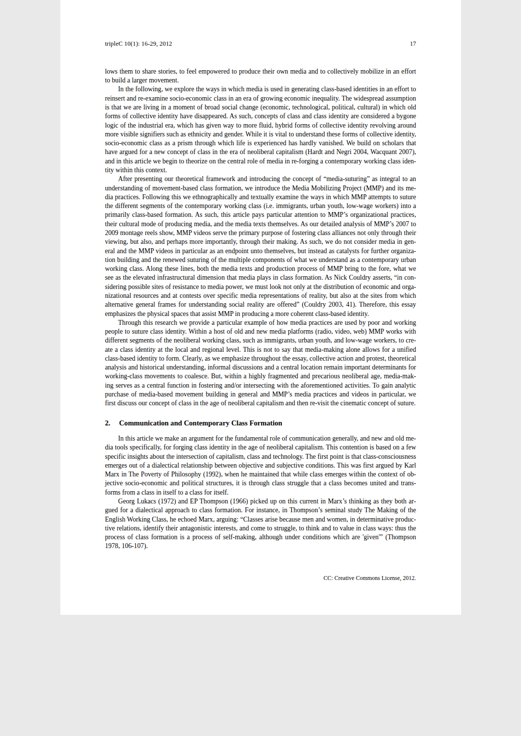tripleC 10(1): 16-29, 2012 17
lows them to share stories, to feel empowered to produce their own media and to collectively mobilize in an effort to build a larger movement.
In the following, we explore the ways in which media is used in generating class-based identities in an effort to reinsert and re-examine socio-economic class in an era of growing economic inequality. The widespread assumption is that we are living in a moment of broad social change (economic, technological, political, cultural) in which old forms of collective identity have disappeared. As such, concepts of class and class identity are considered a bygone logic of the industrial era, which has given way to more fluid, hybrid forms of collective identity revolving around more visible signifiers such as ethnicity and gender. While it is vital to understand these forms of collective identity, socio-economic class as a prism through which life is experienced has hardly vanished. We build on scholars that have argued for a new concept of class in the era of neoliberal capitalism (Hardt and Negri 2004, Wacquant 2007), and in this article we begin to theorize on the central role of media in re-forging a contemporary working class identity within this context.
After presenting our theoretical framework and introducing the concept of “media-suturing” as integral to an understanding of movement-based class formation, we introduce the Media Mobilizing Project (MMP) and its media practices. Following this we ethnographically and textually examine the ways in which MMP attempts to suture the different segments of the contemporary working class (i.e. immigrants, urban youth, low-wage workers) into a primarily class-based formation. As such, this article pays particular attention to MMP’s organizational practices, their cultural mode of producing media, and the media texts themselves. As our detailed analysis of MMP’s 2007 to 2009 montage reels show, MMP videos serve the primary purpose of fostering class alliances not only through their viewing, but also, and perhaps more importantly, through their making. As such, we do not consider media in general and the MMP videos in particular as an endpoint unto themselves, but instead as catalysts for further organization building and the renewed suturing of the multiple components of what we understand as a contemporary urban working class. Along these lines, both the media texts and production process of MMP bring to the fore, what we see as the elevated infrastructural dimension that media plays in class formation. As Nick Couldry asserts, “in considering possible sites of resistance to media power, we must look not only at the distribution of economic and organizational resources and at contests over specific media representations of reality, but also at the sites from which alternative general frames for understanding social reality are offered” (Couldry 2003, 41). Therefore, this essay emphasizes the physical spaces that assist MMP in producing a more coherent class-based identity.
Through this research we provide a particular example of how media practices are used by poor and working people to suture class identity. Within a host of old and new media platforms (radio, video, web) MMP works with different segments of the neoliberal working class, such as immigrants, urban youth, and low-wage workers, to create a class identity at the local and regional level. This is not to say that media-making alone allows for a unified class-based identity to form. Clearly, as we emphasize throughout the essay, collective action and protest, theoretical analysis and historical understanding, informal discussions and a central location remain important determinants for working-class movements to coalesce. But, within a highly fragmented and precarious neoliberal age, media-making serves as a central function in fostering and/or intersecting with the aforementioned activities. To gain analytic purchase of media-based movement building in general and MMP’s media practices and videos in particular, we first discuss our concept of class in the age of neoliberal capitalism and then re-visit the cinematic concept of suture.
2. Communication and Contemporary Class Formation
In this article we make an argument for the fundamental role of communication generally, and new and old media tools specifically, for forging class identity in the age of neoliberal capitalism. This contention is based on a few specific insights about the intersection of capitalism, class and technology. The first point is that class-consciousness emerges out of a dialectical relationship between objective and subjective conditions. This was first argued by Karl Marx in The Poverty of Philosophy (1992), when he maintained that while class emerges within the context of objective socio-economic and political structures, it is through class struggle that a class becomes united and transforms from a class in itself to a class for itself.
Georg Lukacs (1972) and EP Thompson (1966) picked up on this current in Marx’s thinking as they both argued for a dialectical approach to class formation. For instance, in Thompson’s seminal study The Making of the English Working Class, he echoed Marx, arguing: “Classes arise because men and women, in determinative productive relations, identify their antagonistic interests, and come to struggle, to think and to value in class ways: thus the process of class formation is a process of self-making, although under conditions which are 'given'” (Thompson 1978, 106-107).
CC: Creative Commons License, 2012.